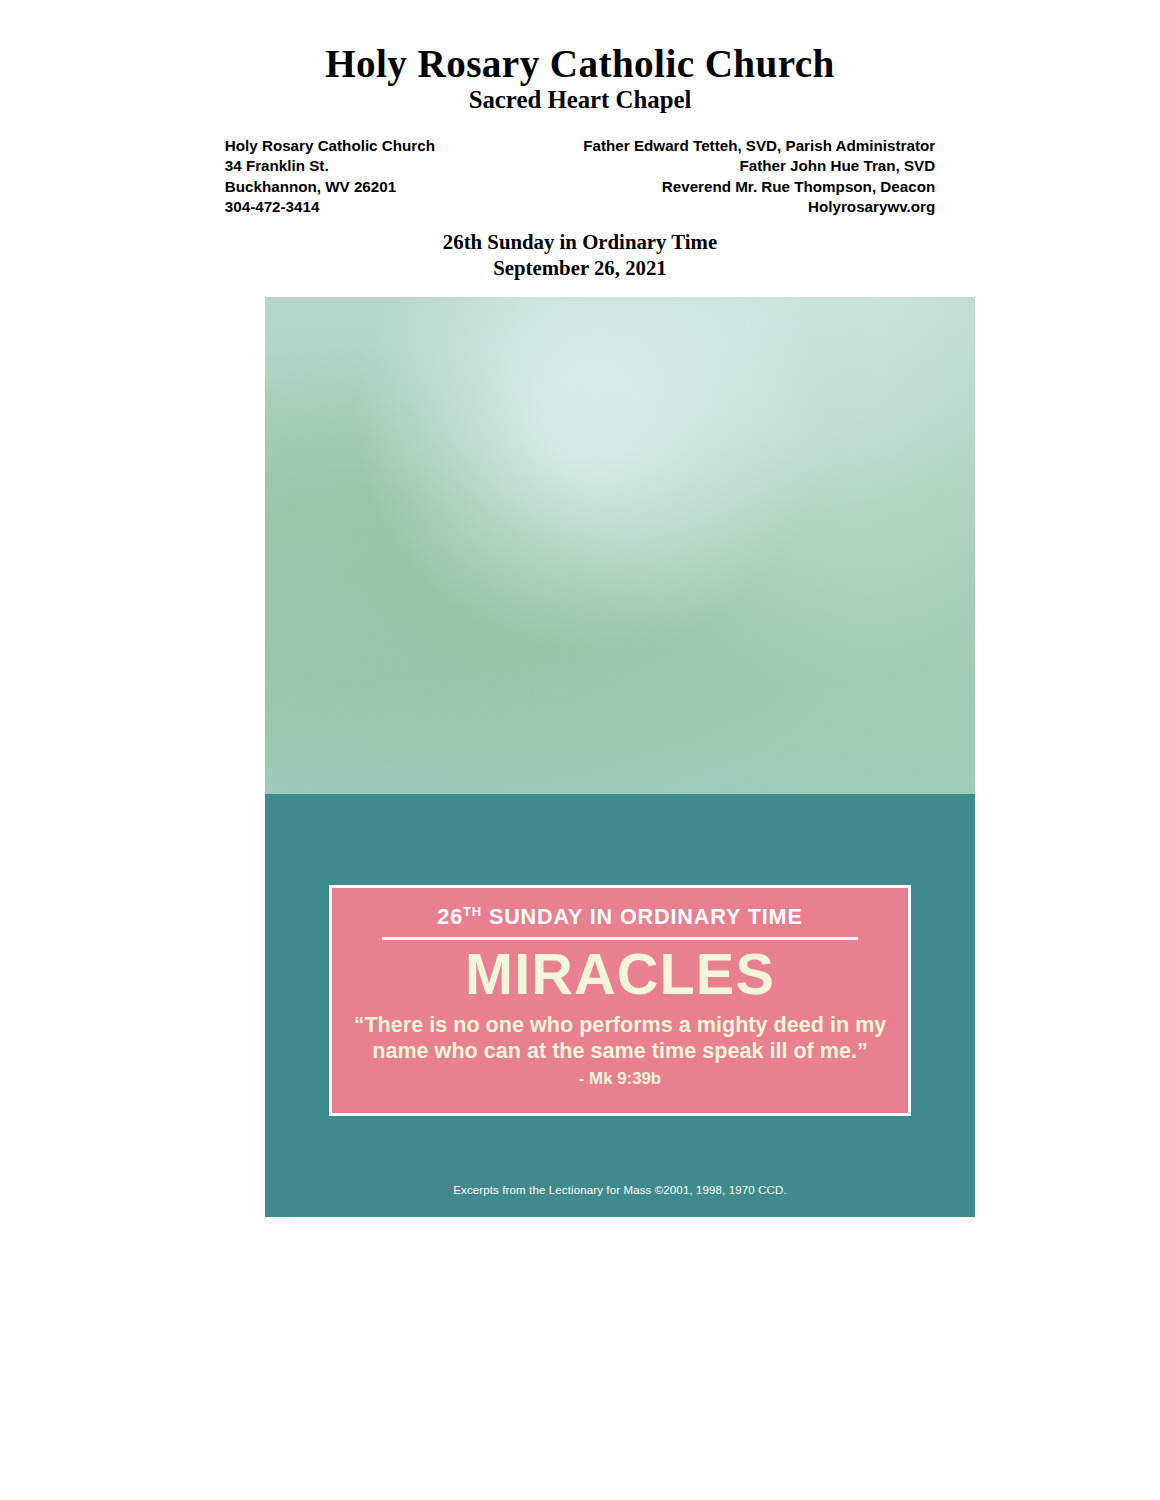Holy Rosary Catholic Church
Sacred Heart Chapel
| Holy Rosary Catholic Church | Father Edward Tetteh, SVD, Parish Administrator |
| 34 Franklin St. | Father John Hue Tran, SVD |
| Buckhannon, WV 26201 | Reverend Mr. Rue Thompson, Deacon |
| 304-472-3414 | Holyrosarywv.org |
26th Sunday in Ordinary Time September 26, 2021
26th Sunday in Ordinary Time
Miracles
“There is no one who performs a mighty deed in my name who can at the same time speak ill of me.” - Mk 9:39b
Excerpts from the Lectionary for Mass ©2001, 1998, 1970 CCD.